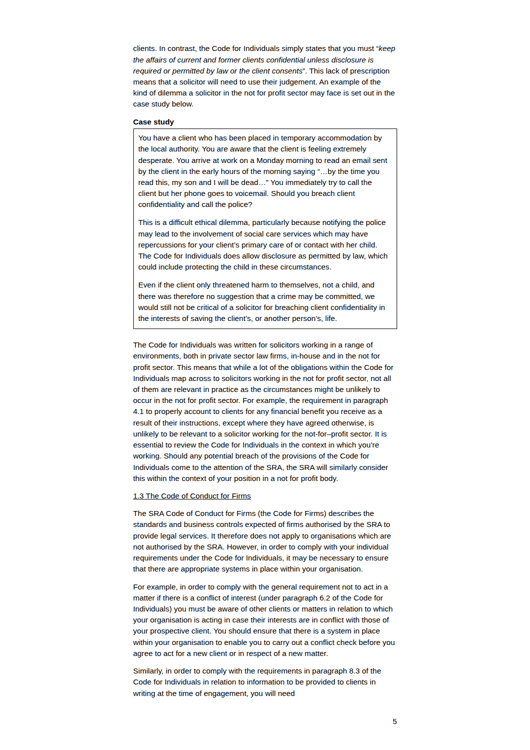clients. In contrast, the Code for Individuals simply states that you must “keep the affairs of current and former clients confidential unless disclosure is required or permitted by law or the client consents”. This lack of prescription means that a solicitor will need to use their judgement. An example of the kind of dilemma a solicitor in the not for profit sector may face is set out in the case study below.
Case study
You have a client who has been placed in temporary accommodation by the local authority. You are aware that the client is feeling extremely desperate. You arrive at work on a Monday morning to read an email sent by the client in the early hours of the morning saying “…by the time you read this, my son and I will be dead…” You immediately try to call the client but her phone goes to voicemail. Should you breach client confidentiality and call the police?
This is a difficult ethical dilemma, particularly because notifying the police may lead to the involvement of social care services which may have repercussions for your client’s primary care of or contact with her child. The Code for Individuals does allow disclosure as permitted by law, which could include protecting the child in these circumstances.
Even if the client only threatened harm to themselves, not a child, and there was therefore no suggestion that a crime may be committed, we would still not be critical of a solicitor for breaching client confidentiality in the interests of saving the client’s, or another person’s, life.
The Code for Individuals was written for solicitors working in a range of environments, both in private sector law firms, in-house and in the not for profit sector. This means that while a lot of the obligations within the Code for Individuals map across to solicitors working in the not for profit sector, not all of them are relevant in practice as the circumstances might be unlikely to occur in the not for profit sector. For example, the requirement in paragraph 4.1 to properly account to clients for any financial benefit you receive as a result of their instructions, except where they have agreed otherwise, is unlikely to be relevant to a solicitor working for the not-for–profit sector. It is essential to review the Code for Individuals in the context in which you’re working. Should any potential breach of the provisions of the Code for Individuals come to the attention of the SRA, the SRA will similarly consider this within the context of your position in a not for profit body.
1.3 The Code of Conduct for Firms
The SRA Code of Conduct for Firms (the Code for Firms) describes the standards and business controls expected of firms authorised by the SRA to provide legal services. It therefore does not apply to organisations which are not authorised by the SRA. However, in order to comply with your individual requirements under the Code for Individuals, it may be necessary to ensure that there are appropriate systems in place within your organisation.
For example, in order to comply with the general requirement not to act in a matter if there is a conflict of interest (under paragraph 6.2 of the Code for Individuals) you must be aware of other clients or matters in relation to which your organisation is acting in case their interests are in conflict with those of your prospective client. You should ensure that there is a system in place within your organisation to enable you to carry out a conflict check before you agree to act for a new client or in respect of a new matter.
Similarly, in order to comply with the requirements in paragraph 8.3 of the Code for Individuals in relation to information to be provided to clients in writing at the time of engagement, you will need
5